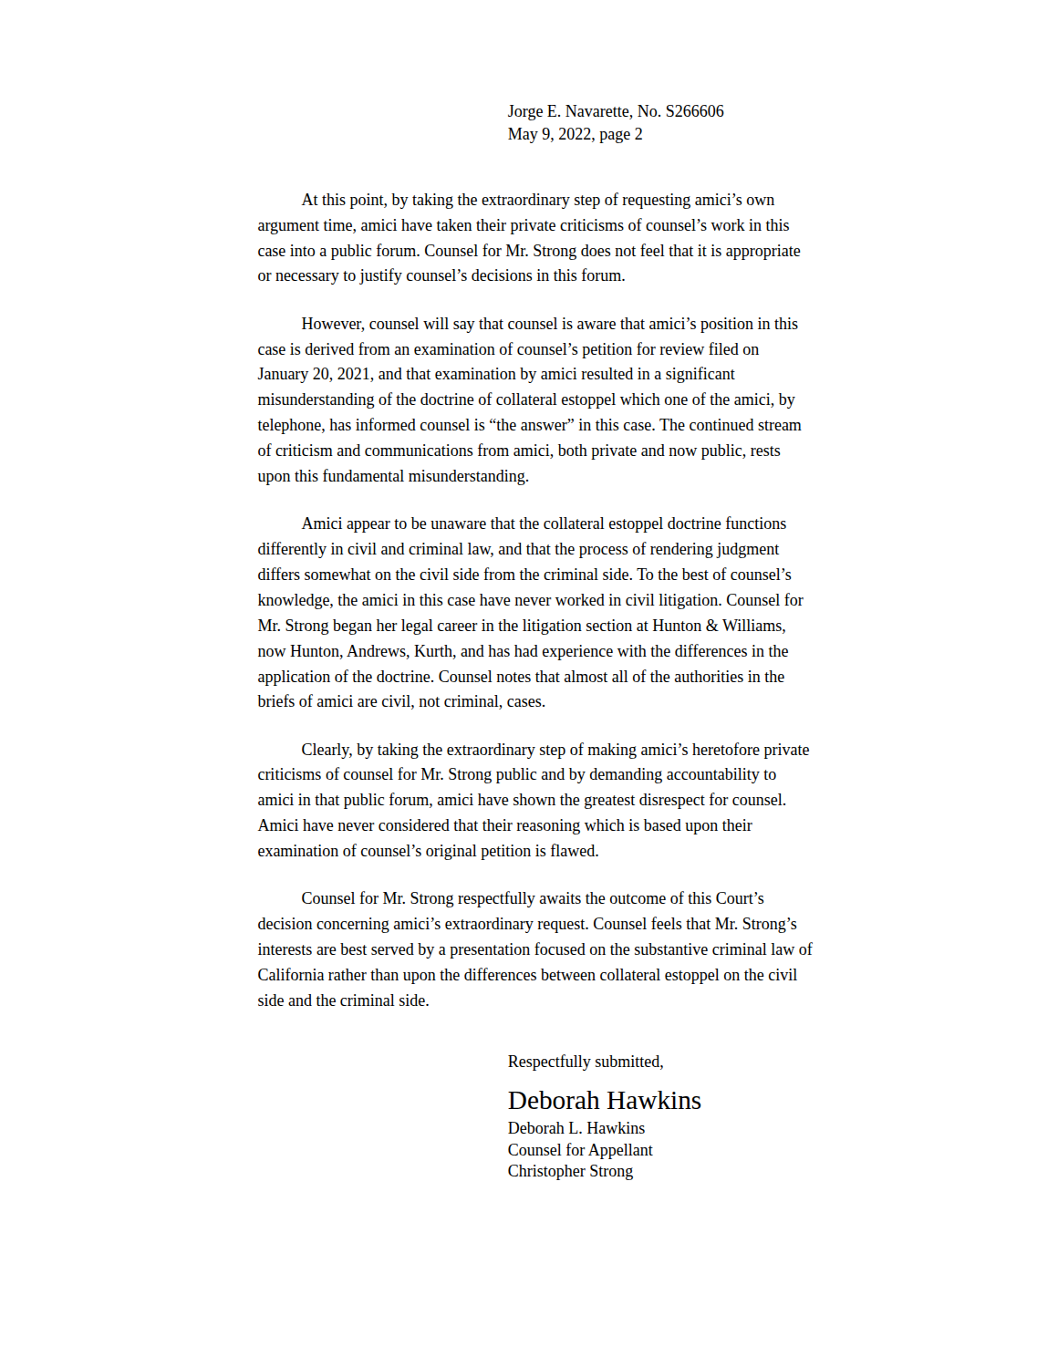Jorge E. Navarette, No. S266606
May 9, 2022, page 2
At this point, by taking the extraordinary step of requesting amici’s own argument time, amici have taken their private criticisms of counsel’s work in this case into a public forum. Counsel for Mr. Strong does not feel that it is appropriate or necessary to justify counsel’s decisions in this forum.
However, counsel will say that counsel is aware that amici’s position in this case is derived from an examination of counsel’s petition for review filed on January 20, 2021, and that examination by amici resulted in a significant misunderstanding of the doctrine of collateral estoppel which one of the amici, by telephone, has informed counsel is “the answer” in this case. The continued stream of criticism and communications from amici, both private and now public, rests upon this fundamental misunderstanding.
Amici appear to be unaware that the collateral estoppel doctrine functions differently in civil and criminal law, and that the process of rendering judgment differs somewhat on the civil side from the criminal side. To the best of counsel’s knowledge, the amici in this case have never worked in civil litigation. Counsel for Mr. Strong began her legal career in the litigation section at Hunton & Williams, now Hunton, Andrews, Kurth, and has had experience with the differences in the application of the doctrine. Counsel notes that almost all of the authorities in the briefs of amici are civil, not criminal, cases.
Clearly, by taking the extraordinary step of making amici’s heretofore private criticisms of counsel for Mr. Strong public and by demanding accountability to amici in that public forum, amici have shown the greatest disrespect for counsel. Amici have never considered that their reasoning which is based upon their examination of counsel’s original petition is flawed.
Counsel for Mr. Strong respectfully awaits the outcome of this Court’s decision concerning amici’s extraordinary request. Counsel feels that Mr. Strong’s interests are best served by a presentation focused on the substantive criminal law of California rather than upon the differences between collateral estoppel on the civil side and the criminal side.
Respectfully submitted,
Deborah Hawkins
Deborah L. Hawkins
Counsel for Appellant
Christopher Strong